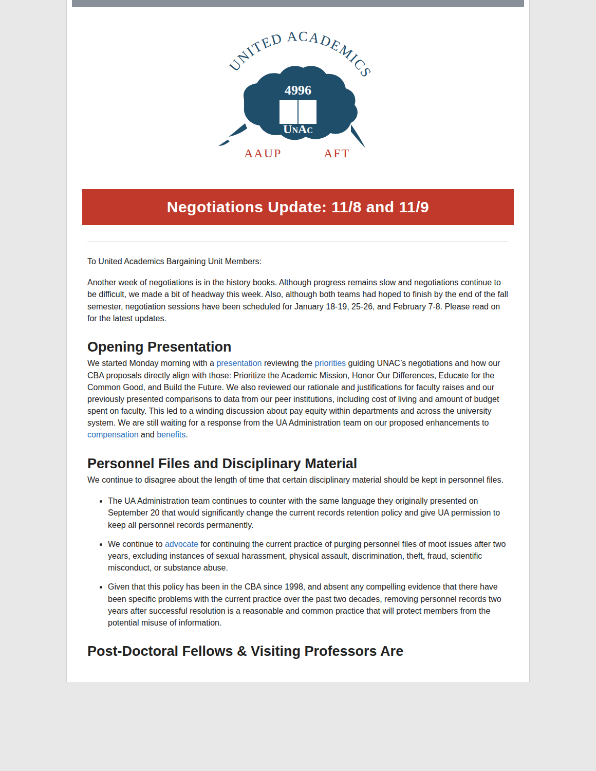4996 UNAC UNITED ACADEMICS AAUP AFT
Negotiations Update: 11/8 and 11/9
To United Academics Bargaining Unit Members:
Another week of negotiations is in the history books. Although progress remains slow and negotiations continue to be difficult, we made a bit of headway this week. Also, although both teams had hoped to finish by the end of the fall semester, negotiation sessions have been scheduled for January 18-19, 25-26, and February 7-8. Please read on for the latest updates.
Opening Presentation
We started Monday morning with a presentation reviewing the priorities guiding UNAC’s negotiations and how our CBA proposals directly align with those: Prioritize the Academic Mission, Honor Our Differences, Educate for the Common Good, and Build the Future. We also reviewed our rationale and justifications for faculty raises and our previously presented comparisons to data from our peer institutions, including cost of living and amount of budget spent on faculty. This led to a winding discussion about pay equity within departments and across the university system. We are still waiting for a response from the UA Administration team on our proposed enhancements to compensation and benefits.
Personnel Files and Disciplinary Material
We continue to disagree about the length of time that certain disciplinary material should be kept in personnel files.
The UA Administration team continues to counter with the same language they originally presented on September 20 that would significantly change the current records retention policy and give UA permission to keep all personnel records permanently.
We continue to advocate for continuing the current practice of purging personnel files of moot issues after two years, excluding instances of sexual harassment, physical assault, discrimination, theft, fraud, scientific misconduct, or substance abuse.
Given that this policy has been in the CBA since 1998, and absent any compelling evidence that there have been specific problems with the current practice over the past two decades, removing personnel records two years after successful resolution is a reasonable and common practice that will protect members from the potential misuse of information.
Post-Doctoral Fellows & Visiting Professors Are